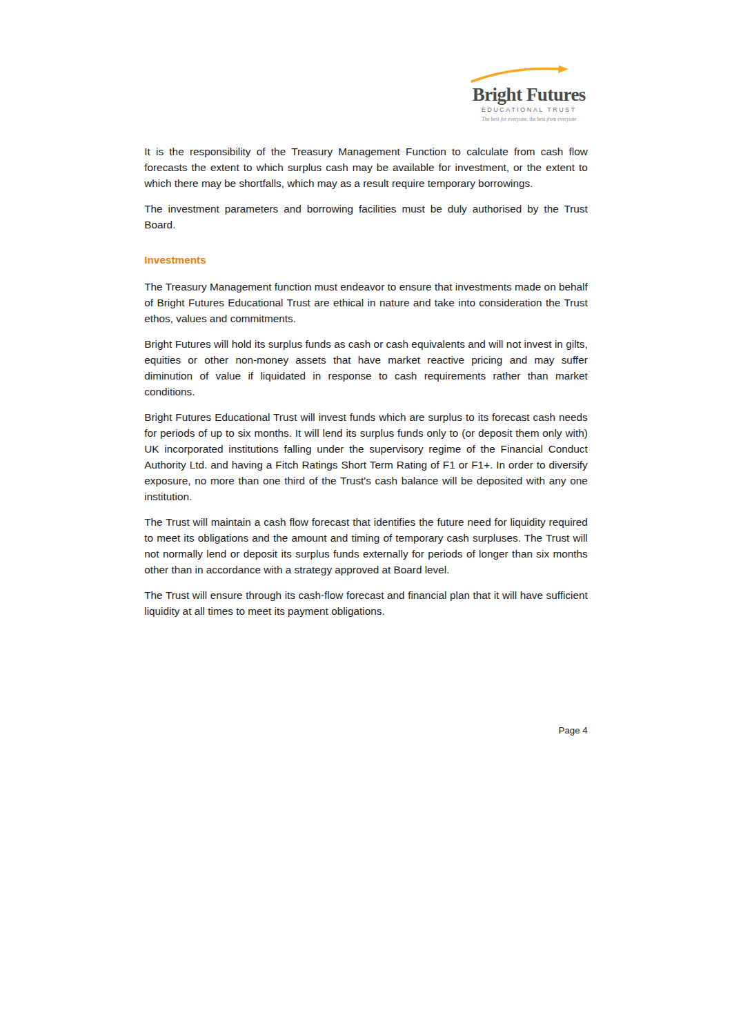Bright Futures
EDUCATIONAL TRUST
The best for everyone, the best from everyone
It is the responsibility of the Treasury Management Function to calculate from cash flow forecasts the extent to which surplus cash may be available for investment, or the extent to which there may be shortfalls, which may as a result require temporary borrowings.
The investment parameters and borrowing facilities must be duly authorised by the Trust Board.
Investments
The Treasury Management function must endeavor to ensure that investments made on behalf of Bright Futures Educational Trust are ethical in nature and take into consideration the Trust ethos, values and commitments.
Bright Futures will hold its surplus funds as cash or cash equivalents and will not invest in gilts, equities or other non-money assets that have market reactive pricing and may suffer diminution of value if liquidated in response to cash requirements rather than market conditions.
Bright Futures Educational Trust will invest funds which are surplus to its forecast cash needs for periods of up to six months. It will lend its surplus funds only to (or deposit them only with) UK incorporated institutions falling under the supervisory regime of the Financial Conduct Authority Ltd. and having a Fitch Ratings Short Term Rating of F1 or F1+. In order to diversify exposure, no more than one third of the Trust's cash balance will be deposited with any one institution.
The Trust will maintain a cash flow forecast that identifies the future need for liquidity required to meet its obligations and the amount and timing of temporary cash surpluses. The Trust will not normally lend or deposit its surplus funds externally for periods of longer than six months other than in accordance with a strategy approved at Board level.
The Trust will ensure through its cash-flow forecast and financial plan that it will have sufficient liquidity at all times to meet its payment obligations.
Page 4